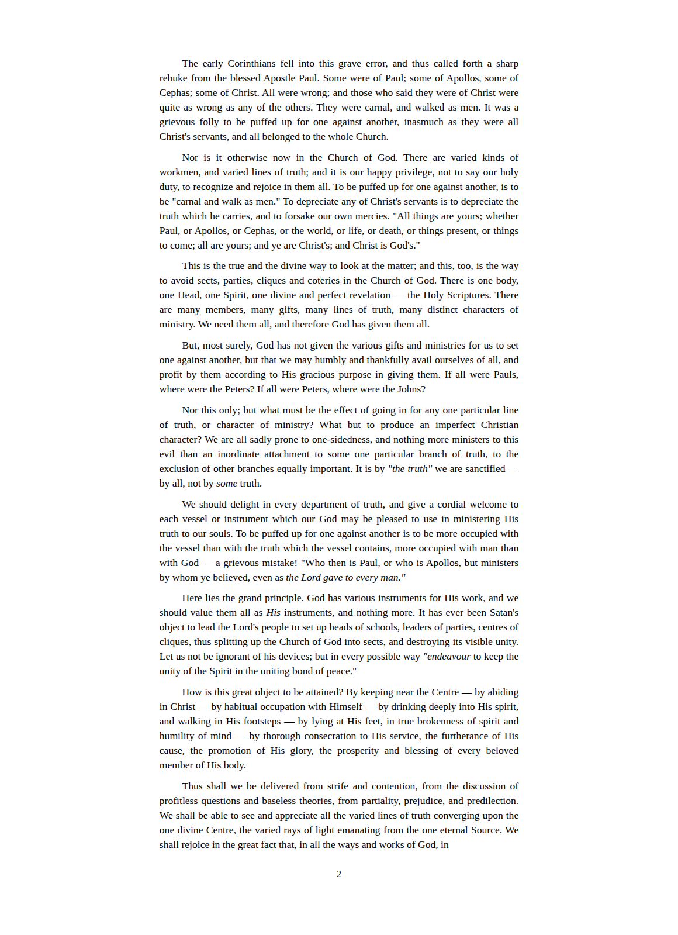The early Corinthians fell into this grave error, and thus called forth a sharp rebuke from the blessed Apostle Paul. Some were of Paul; some of Apollos, some of Cephas; some of Christ. All were wrong; and those who said they were of Christ were quite as wrong as any of the others. They were carnal, and walked as men. It was a grievous folly to be puffed up for one against another, inasmuch as they were all Christ's servants, and all belonged to the whole Church.
Nor is it otherwise now in the Church of God. There are varied kinds of workmen, and varied lines of truth; and it is our happy privilege, not to say our holy duty, to recognize and rejoice in them all. To be puffed up for one against another, is to be "carnal and walk as men." To depreciate any of Christ's servants is to depreciate the truth which he carries, and to forsake our own mercies. "All things are yours; whether Paul, or Apollos, or Cephas, or the world, or life, or death, or things present, or things to come; all are yours; and ye are Christ's; and Christ is God's."
This is the true and the divine way to look at the matter; and this, too, is the way to avoid sects, parties, cliques and coteries in the Church of God. There is one body, one Head, one Spirit, one divine and perfect revelation — the Holy Scriptures. There are many members, many gifts, many lines of truth, many distinct characters of ministry. We need them all, and therefore God has given them all.
But, most surely, God has not given the various gifts and ministries for us to set one against another, but that we may humbly and thankfully avail ourselves of all, and profit by them according to His gracious purpose in giving them. If all were Pauls, where were the Peters? If all were Peters, where were the Johns?
Nor this only; but what must be the effect of going in for any one particular line of truth, or character of ministry? What but to produce an imperfect Christian character? We are all sadly prone to one-sidedness, and nothing more ministers to this evil than an inordinate attachment to some one particular branch of truth, to the exclusion of other branches equally important. It is by "the truth" we are sanctified — by all, not by some truth.
We should delight in every department of truth, and give a cordial welcome to each vessel or instrument which our God may be pleased to use in ministering His truth to our souls. To be puffed up for one against another is to be more occupied with the vessel than with the truth which the vessel contains, more occupied with man than with God — a grievous mistake! "Who then is Paul, or who is Apollos, but ministers by whom ye believed, even as the Lord gave to every man."
Here lies the grand principle. God has various instruments for His work, and we should value them all as His instruments, and nothing more. It has ever been Satan's object to lead the Lord's people to set up heads of schools, leaders of parties, centres of cliques, thus splitting up the Church of God into sects, and destroying its visible unity. Let us not be ignorant of his devices; but in every possible way "endeavour to keep the unity of the Spirit in the uniting bond of peace."
How is this great object to be attained? By keeping near the Centre — by abiding in Christ — by habitual occupation with Himself — by drinking deeply into His spirit, and walking in His footsteps — by lying at His feet, in true brokenness of spirit and humility of mind — by thorough consecration to His service, the furtherance of His cause, the promotion of His glory, the prosperity and blessing of every beloved member of His body.
Thus shall we be delivered from strife and contention, from the discussion of profitless questions and baseless theories, from partiality, prejudice, and predilection. We shall be able to see and appreciate all the varied lines of truth converging upon the one divine Centre, the varied rays of light emanating from the one eternal Source. We shall rejoice in the great fact that, in all the ways and works of God, in
2